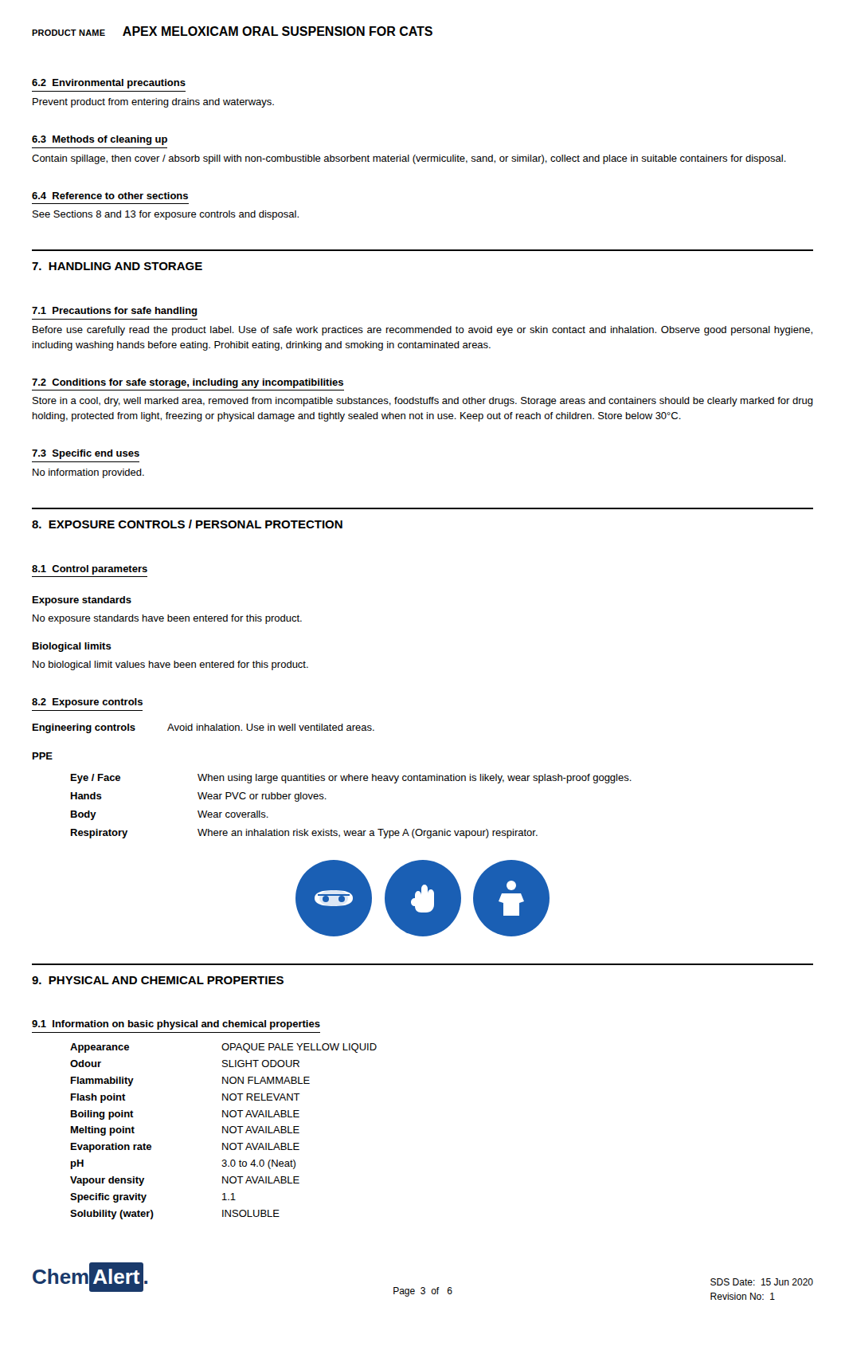PRODUCT NAME APEX MELOXICAM ORAL SUSPENSION FOR CATS
6.2 Environmental precautions
Prevent product from entering drains and waterways.
6.3 Methods of cleaning up
Contain spillage, then cover / absorb spill with non-combustible absorbent material (vermiculite, sand, or similar), collect and place in suitable containers for disposal.
6.4 Reference to other sections
See Sections 8 and 13 for exposure controls and disposal.
7. HANDLING AND STORAGE
7.1 Precautions for safe handling
Before use carefully read the product label. Use of safe work practices are recommended to avoid eye or skin contact and inhalation. Observe good personal hygiene, including washing hands before eating. Prohibit eating, drinking and smoking in contaminated areas.
7.2 Conditions for safe storage, including any incompatibilities
Store in a cool, dry, well marked area, removed from incompatible substances, foodstuffs and other drugs. Storage areas and containers should be clearly marked for drug holding, protected from light, freezing or physical damage and tightly sealed when not in use. Keep out of reach of children. Store below 30°C.
7.3 Specific end uses
No information provided.
8. EXPOSURE CONTROLS / PERSONAL PROTECTION
8.1 Control parameters
Exposure standards
No exposure standards have been entered for this product.
Biological limits
No biological limit values have been entered for this product.
8.2 Exposure controls
| Engineering controls | Avoid inhalation. Use in well ventilated areas. |
PPE
| Eye / Face | When using large quantities or where heavy contamination is likely, wear splash-proof goggles. |
| Hands | Wear PVC or rubber gloves. |
| Body | Wear coveralls. |
| Respiratory | Where an inhalation risk exists, wear a Type A (Organic vapour) respirator. |
9. PHYSICAL AND CHEMICAL PROPERTIES
9.1 Information on basic physical and chemical properties
| Appearance | OPAQUE PALE YELLOW LIQUID |
| Odour | SLIGHT ODOUR |
| Flammability | NON FLAMMABLE |
| Flash point | NOT RELEVANT |
| Boiling point | NOT AVAILABLE |
| Melting point | NOT AVAILABLE |
| Evaporation rate | NOT AVAILABLE |
| pH | 3.0 to 4.0 (Neat) |
| Vapour density | NOT AVAILABLE |
| Specific gravity | 1.1 |
| Solubility (water) | INSOLUBLE |
Chem Alert. Page 3 of 6 SDS Date: 15 Jun 2020
Revision No: 1